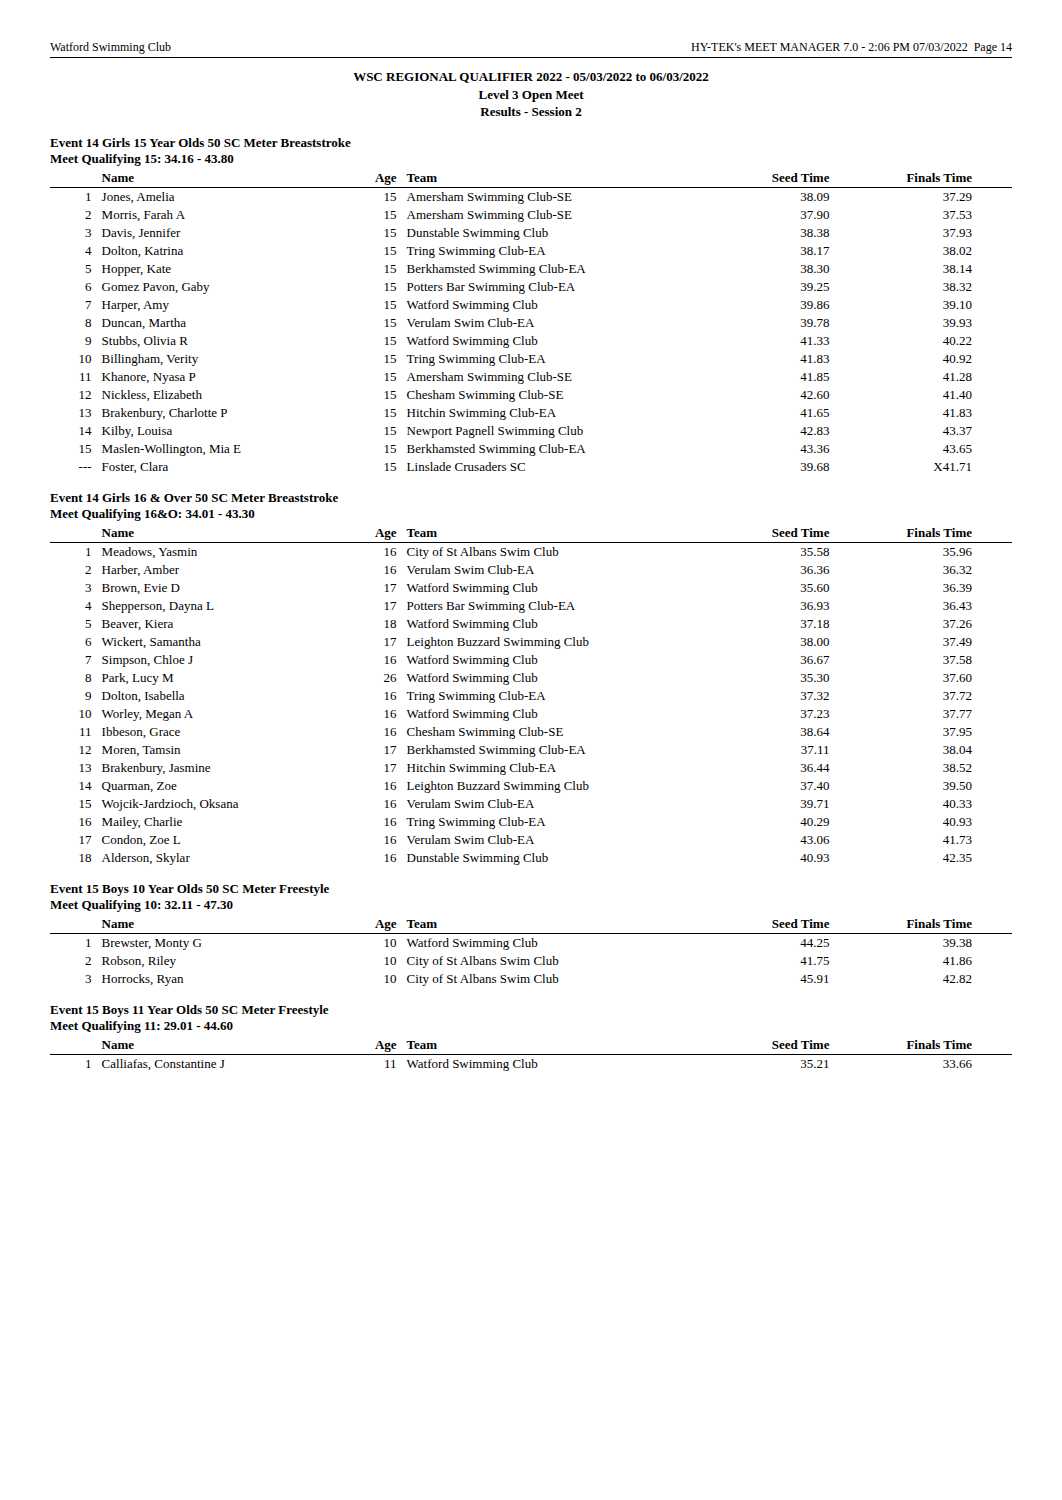Watford Swimming Club HY-TEK's MEET MANAGER 7.0 - 2:06 PM 07/03/2022 Page 14
WSC REGIONAL QUALIFIER 2022 - 05/03/2022 to 06/03/2022 Level 3 Open Meet Results - Session 2
Event 14 Girls 15 Year Olds 50 SC Meter Breaststroke
Meet Qualifying 15: 34.16 - 43.80
| | Name | Age | Team | Seed Time | Finals Time |
| --- | --- | --- | --- | --- | --- |
| 1 | Jones, Amelia | 15 | Amersham Swimming Club-SE | 38.09 | 37.29 |
| 2 | Morris, Farah A | 15 | Amersham Swimming Club-SE | 37.90 | 37.53 |
| 3 | Davis, Jennifer | 15 | Dunstable Swimming Club | 38.38 | 37.93 |
| 4 | Dolton, Katrina | 15 | Tring Swimming Club-EA | 38.17 | 38.02 |
| 5 | Hopper, Kate | 15 | Berkhamsted Swimming Club-EA | 38.30 | 38.14 |
| 6 | Gomez Pavon, Gaby | 15 | Potters Bar Swimming Club-EA | 39.25 | 38.32 |
| 7 | Harper, Amy | 15 | Watford Swimming Club | 39.86 | 39.10 |
| 8 | Duncan, Martha | 15 | Verulam Swim Club-EA | 39.78 | 39.93 |
| 9 | Stubbs, Olivia R | 15 | Watford Swimming Club | 41.33 | 40.22 |
| 10 | Billingham, Verity | 15 | Tring Swimming Club-EA | 41.83 | 40.92 |
| 11 | Khanore, Nyasa P | 15 | Amersham Swimming Club-SE | 41.85 | 41.28 |
| 12 | Nickless, Elizabeth | 15 | Chesham Swimming Club-SE | 42.60 | 41.40 |
| 13 | Brakenbury, Charlotte P | 15 | Hitchin Swimming Club-EA | 41.65 | 41.83 |
| 14 | Kilby, Louisa | 15 | Newport Pagnell Swimming Club | 42.83 | 43.37 |
| 15 | Maslen-Wollington, Mia E | 15 | Berkhamsted Swimming Club-EA | 43.36 | 43.65 |
| --- | Foster, Clara | 15 | Linslade Crusaders SC | 39.68 | X41.71 |
Event 14 Girls 16 & Over 50 SC Meter Breaststroke
Meet Qualifying 16&O: 34.01 - 43.30
| | Name | Age | Team | Seed Time | Finals Time |
| --- | --- | --- | --- | --- | --- |
| 1 | Meadows, Yasmin | 16 | City of St Albans Swim Club | 35.58 | 35.96 |
| 2 | Harber, Amber | 16 | Verulam Swim Club-EA | 36.36 | 36.32 |
| 3 | Brown, Evie D | 17 | Watford Swimming Club | 35.60 | 36.39 |
| 4 | Shepperson, Dayna L | 17 | Potters Bar Swimming Club-EA | 36.93 | 36.43 |
| 5 | Beaver, Kiera | 18 | Watford Swimming Club | 37.18 | 37.26 |
| 6 | Wickert, Samantha | 17 | Leighton Buzzard Swimming Club | 38.00 | 37.49 |
| 7 | Simpson, Chloe J | 16 | Watford Swimming Club | 36.67 | 37.58 |
| 8 | Park, Lucy M | 26 | Watford Swimming Club | 35.30 | 37.60 |
| 9 | Dolton, Isabella | 16 | Tring Swimming Club-EA | 37.32 | 37.72 |
| 10 | Worley, Megan A | 16 | Watford Swimming Club | 37.23 | 37.77 |
| 11 | Ibbeson, Grace | 16 | Chesham Swimming Club-SE | 38.64 | 37.95 |
| 12 | Moren, Tamsin | 17 | Berkhamsted Swimming Club-EA | 37.11 | 38.04 |
| 13 | Brakenbury, Jasmine | 17 | Hitchin Swimming Club-EA | 36.44 | 38.52 |
| 14 | Quarman, Zoe | 16 | Leighton Buzzard Swimming Club | 37.40 | 39.50 |
| 15 | Wojcik-Jardzioch, Oksana | 16 | Verulam Swim Club-EA | 39.71 | 40.33 |
| 16 | Mailey, Charlie | 16 | Tring Swimming Club-EA | 40.29 | 40.93 |
| 17 | Condon, Zoe L | 16 | Verulam Swim Club-EA | 43.06 | 41.73 |
| 18 | Alderson, Skylar | 16 | Dunstable Swimming Club | 40.93 | 42.35 |
Event 15 Boys 10 Year Olds 50 SC Meter Freestyle
Meet Qualifying 10: 32.11 - 47.30
| | Name | Age | Team | Seed Time | Finals Time |
| --- | --- | --- | --- | --- | --- |
| 1 | Brewster, Monty G | 10 | Watford Swimming Club | 44.25 | 39.38 |
| 2 | Robson, Riley | 10 | City of St Albans Swim Club | 41.75 | 41.86 |
| 3 | Horrocks, Ryan | 10 | City of St Albans Swim Club | 45.91 | 42.82 |
Event 15 Boys 11 Year Olds 50 SC Meter Freestyle
Meet Qualifying 11: 29.01 - 44.60
| | Name | Age | Team | Seed Time | Finals Time |
| --- | --- | --- | --- | --- | --- |
| 1 | Calliafas, Constantine J | 11 | Watford Swimming Club | 35.21 | 33.66 |